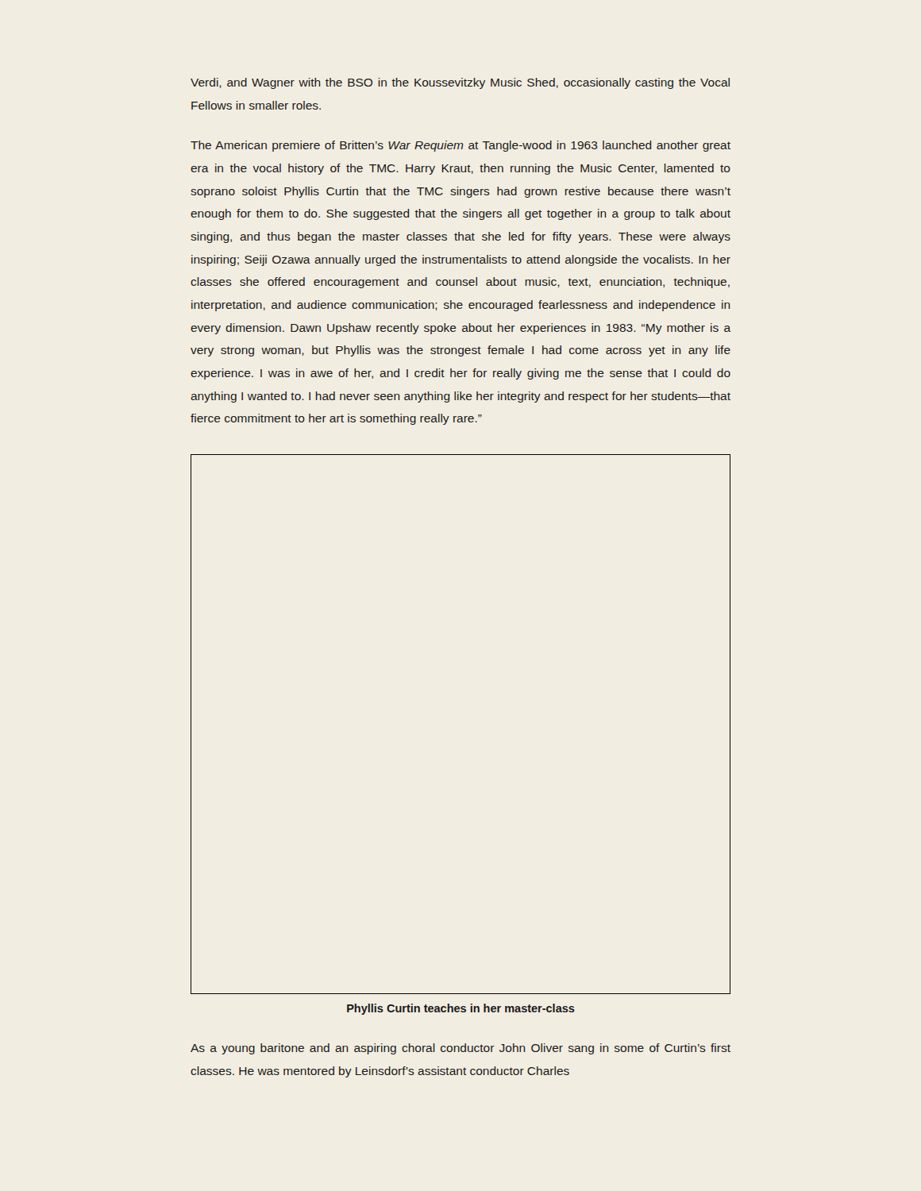Verdi, and Wagner with the BSO in the Koussevitzky Music Shed, occasionally casting the Vocal Fellows in smaller roles.
The American premiere of Britten’s War Requiem at Tangle-wood in 1963 launched another great era in the vocal history of the TMC. Harry Kraut, then running the Music Center, lamented to soprano soloist Phyllis Curtin that the TMC singers had grown restive because there wasn’t enough for them to do. She suggested that the singers all get together in a group to talk about singing, and thus began the master classes that she led for fifty years. These were always inspiring; Seiji Ozawa annually urged the instrumentalists to attend alongside the vocalists. In her classes she offered encouragement and counsel about music, text, enunciation, technique, interpretation, and audience communication; she encouraged fearlessness and independence in every dimension. Dawn Upshaw recently spoke about her experiences in 1983. “My mother is a very strong woman, but Phyllis was the strongest female I had come across yet in any life experience. I was in awe of her, and I credit her for really giving me the sense that I could do anything I wanted to. I had never seen anything like her integrity and respect for her students—that fierce commitment to her art is something really rare.”
Phyllis Curtin teaches in her master-class
As a young baritone and an aspiring choral conductor John Oliver sang in some of Curtin’s first classes. He was mentored by Leinsdorf’s assistant conductor Charles